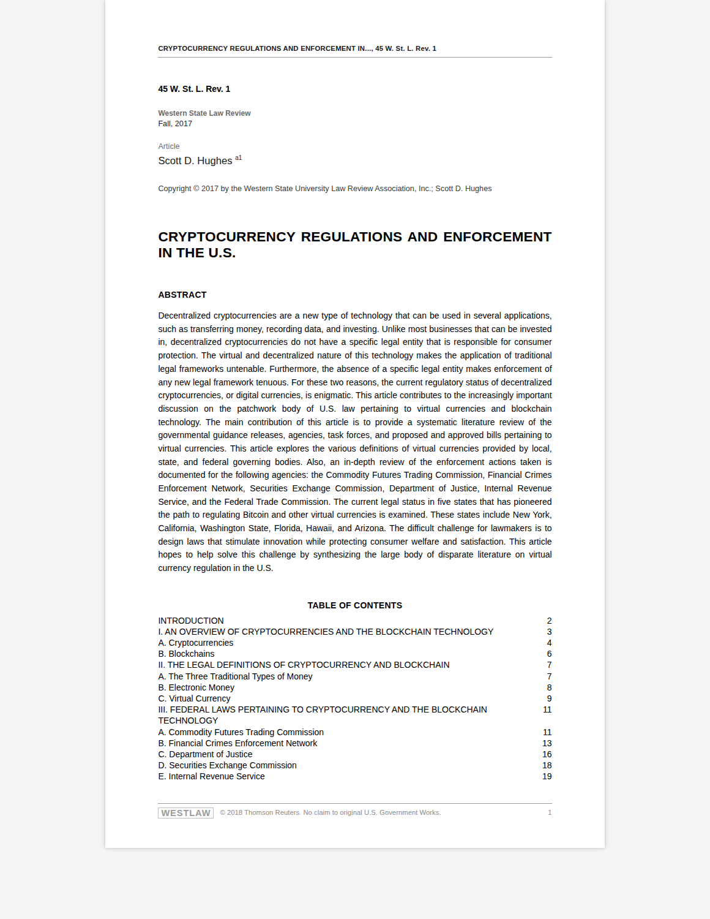CRYPTOCURRENCY REGULATIONS AND ENFORCEMENT IN..., 45 W. St. L. Rev. 1
45 W. St. L. Rev. 1
Western State Law Review
Fall, 2017
Article
Scott D. Hughes a1
Copyright © 2017 by the Western State University Law Review Association, Inc.; Scott D. Hughes
CRYPTOCURRENCY REGULATIONS AND ENFORCEMENT IN THE U.S.
ABSTRACT
Decentralized cryptocurrencies are a new type of technology that can be used in several applications, such as transferring money, recording data, and investing. Unlike most businesses that can be invested in, decentralized cryptocurrencies do not have a specific legal entity that is responsible for consumer protection. The virtual and decentralized nature of this technology makes the application of traditional legal frameworks untenable. Furthermore, the absence of a specific legal entity makes enforcement of any new legal framework tenuous. For these two reasons, the current regulatory status of decentralized cryptocurrencies, or digital currencies, is enigmatic. This article contributes to the increasingly important discussion on the patchwork body of U.S. law pertaining to virtual currencies and blockchain technology. The main contribution of this article is to provide a systematic literature review of the governmental guidance releases, agencies, task forces, and proposed and approved bills pertaining to virtual currencies. This article explores the various definitions of virtual currencies provided by local, state, and federal governing bodies. Also, an in-depth review of the enforcement actions taken is documented for the following agencies: the Commodity Futures Trading Commission, Financial Crimes Enforcement Network, Securities Exchange Commission, Department of Justice, Internal Revenue Service, and the Federal Trade Commission. The current legal status in five states that has pioneered the path to regulating Bitcoin and other virtual currencies is examined. These states include New York, California, Washington State, Florida, Hawaii, and Arizona. The difficult challenge for lawmakers is to design laws that stimulate innovation while protecting consumer welfare and satisfaction. This article hopes to help solve this challenge by synthesizing the large body of disparate literature on virtual currency regulation in the U.S.
TABLE OF CONTENTS
| INTRODUCTION | 2 |
| I. AN OVERVIEW OF CRYPTOCURRENCIES AND THE BLOCKCHAIN TECHNOLOGY | 3 |
| A. Cryptocurrencies | 4 |
| B. Blockchains | 6 |
| II. THE LEGAL DEFINITIONS OF CRYPTOCURRENCY AND BLOCKCHAIN | 7 |
| A. The Three Traditional Types of Money | 7 |
| B. Electronic Money | 8 |
| C. Virtual Currency | 9 |
| III. FEDERAL LAWS PERTAINING TO CRYPTOCURRENCY AND THE BLOCKCHAIN TECHNOLOGY | 11 |
| A. Commodity Futures Trading Commission | 11 |
| B. Financial Crimes Enforcement Network | 13 |
| C. Department of Justice | 16 |
| D. Securities Exchange Commission | 18 |
| E. Internal Revenue Service | 19 |
WESTLAW © 2018 Thomson Reuters. No claim to original U.S. Government Works. 1